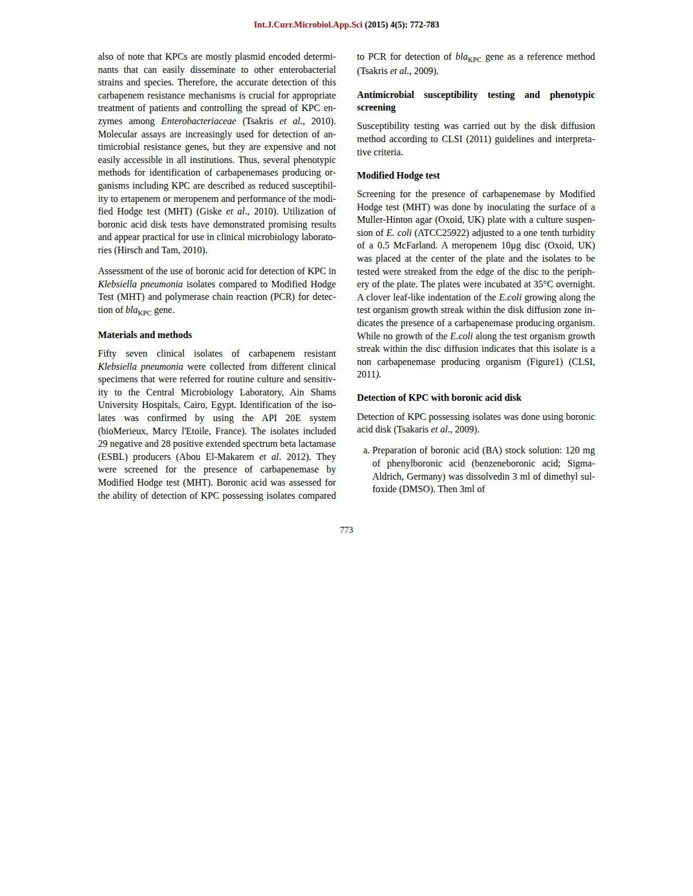Int.J.Curr.Microbiol.App.Sci (2015) 4(5): 772-783
also of note that KPCs are mostly plasmid encoded determinants that can easily disseminate to other enterobacterial strains and species. Therefore, the accurate detection of this carbapenem resistance mechanisms is crucial for appropriate treatment of patients and controlling the spread of KPC enzymes among Enterobacteriaceae (Tsakris et al., 2010). Molecular assays are increasingly used for detection of antimicrobial resistance genes, but they are expensive and not easily accessible in all institutions. Thus, several phenotypic methods for identification of carbapenemases producing organisms including KPC are described as reduced susceptibility to ertapenem or meropenem and performance of the modified Hodge test (MHT) (Giske et al., 2010). Utilization of boronic acid disk tests have demonstrated promising results and appear practical for use in clinical microbiology laboratories (Hirsch and Tam, 2010).
Assessment of the use of boronic acid for detection of KPC in Klebsiella pneumonia isolates compared to Modified Hodge Test (MHT) and polymerase chain reaction (PCR) for detection of blaKPC gene.
Materials and methods
Fifty seven clinical isolates of carbapenem resistant Klebsiella pneumonia were collected from different clinical specimens that were referred for routine culture and sensitivity to the Central Microbiology Laboratory, Ain Shams University Hospitals, Cairo, Egypt. Identification of the isolates was confirmed by using the API 20E system (bioMerieux, Marcy l'Etoile, France). The isolates included 29 negative and 28 positive extended spectrum beta lactamase (ESBL) producers (Abou El-Makarem et al. 2012). They were screened for the presence of carbapenemase by Modified Hodge test (MHT). Boronic acid was assessed for the ability of detection of KPC possessing isolates compared to PCR for detection of blaKPC gene as a reference method (Tsakris et al., 2009).
Antimicrobial susceptibility testing and phenotypic screening
Susceptibility testing was carried out by the disk diffusion method according to CLSI (2011) guidelines and interpretative criteria.
Modified Hodge test
Screening for the presence of carbapenemase by Modified Hodge test (MHT) was done by inoculating the surface of a Muller-Hinton agar (Oxoid, UK) plate with a culture suspension of E. coli (ATCC25922) adjusted to a one tenth turbidity of a 0.5 McFarland. A meropenem 10µg disc (Oxoid, UK) was placed at the center of the plate and the isolates to be tested were streaked from the edge of the disc to the periphery of the plate. The plates were incubated at 35°C overnight. A clover leaf-like indentation of the E.coli growing along the test organism growth streak within the disk diffusion zone indicates the presence of a carbapenemase producing organism. While no growth of the E.coli along the test organism growth streak within the disc diffusion indicates that this isolate is a non carbapenemase producing organism (Figure1) (CLSI, 2011).
Detection of KPC with boronic acid disk
Detection of KPC possessing isolates was done using boronic acid disk (Tsakaris et al., 2009).
Preparation of boronic acid (BA) stock solution: 120 mg of phenylboronic acid (benzeneboronic acid; Sigma-Aldrich, Germany) was dissolvedin 3 ml of dimethyl sulfoxide (DMSO). Then 3ml of
773